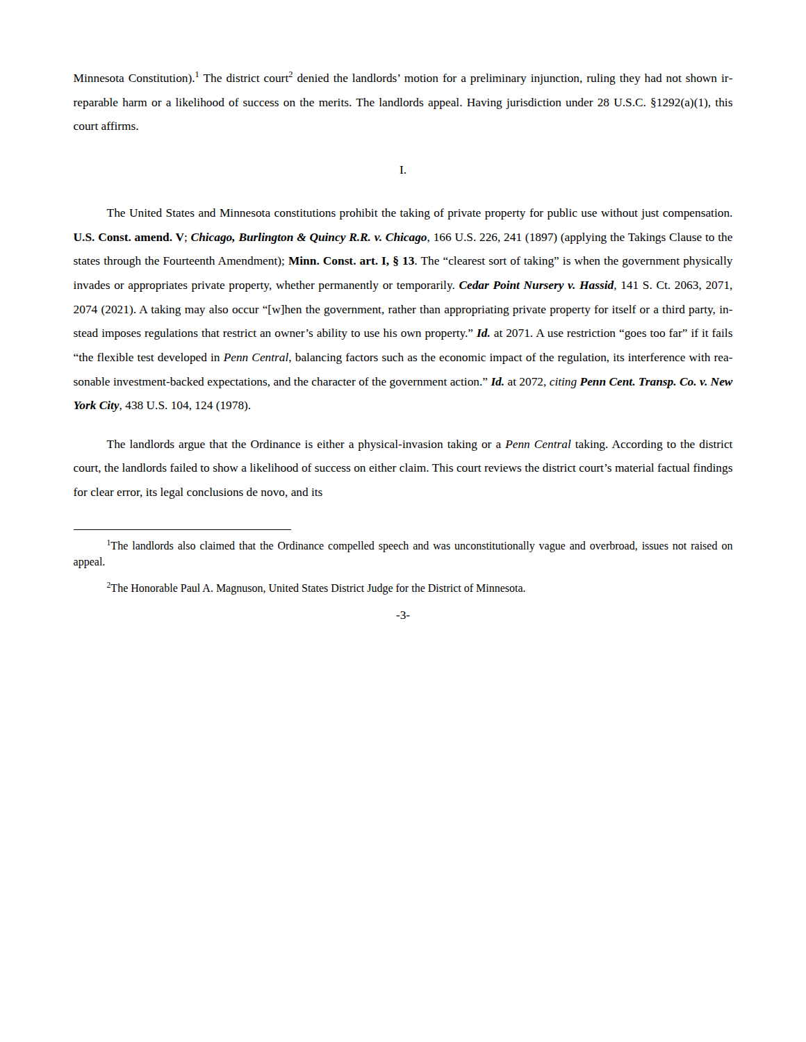Minnesota Constitution).1 The district court2 denied the landlords’ motion for a preliminary injunction, ruling they had not shown irreparable harm or a likelihood of success on the merits. The landlords appeal. Having jurisdiction under 28 U.S.C. §1292(a)(1), this court affirms.
I.
The United States and Minnesota constitutions prohibit the taking of private property for public use without just compensation. U.S. Const. amend. V; Chicago, Burlington & Quincy R.R. v. Chicago, 166 U.S. 226, 241 (1897) (applying the Takings Clause to the states through the Fourteenth Amendment); Minn. Const. art. I, § 13. The “clearest sort of taking” is when the government physically invades or appropriates private property, whether permanently or temporarily. Cedar Point Nursery v. Hassid, 141 S. Ct. 2063, 2071, 2074 (2021). A taking may also occur “[w]hen the government, rather than appropriating private property for itself or a third party, instead imposes regulations that restrict an owner’s ability to use his own property.” Id. at 2071. A use restriction “goes too far” if it fails “the flexible test developed in Penn Central, balancing factors such as the economic impact of the regulation, its interference with reasonable investment-backed expectations, and the character of the government action.” Id. at 2072, citing Penn Cent. Transp. Co. v. New York City, 438 U.S. 104, 124 (1978).
The landlords argue that the Ordinance is either a physical-invasion taking or a Penn Central taking. According to the district court, the landlords failed to show a likelihood of success on either claim. This court reviews the district court’s material factual findings for clear error, its legal conclusions de novo, and its
1The landlords also claimed that the Ordinance compelled speech and was unconstitutionally vague and overbroad, issues not raised on appeal.
2The Honorable Paul A. Magnuson, United States District Judge for the District of Minnesota.
-3-